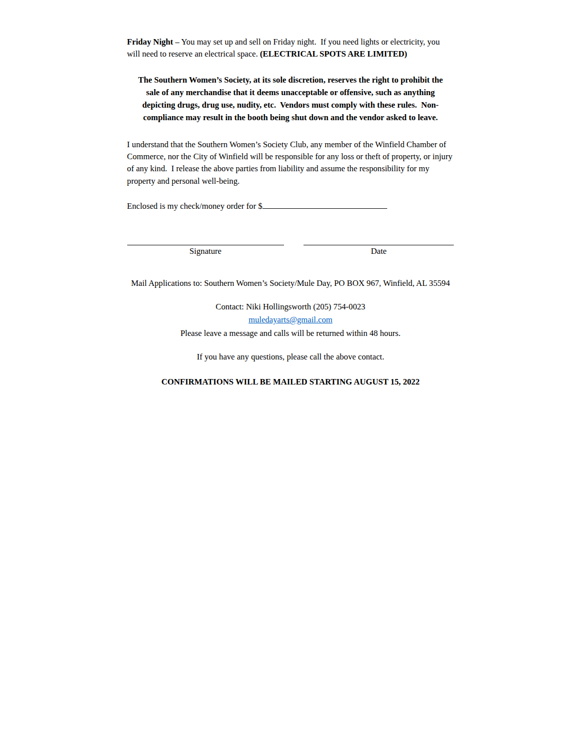Friday Night – You may set up and sell on Friday night. If you need lights or electricity, you will need to reserve an electrical space. (ELECTRICAL SPOTS ARE LIMITED)
The Southern Women’s Society, at its sole discretion, reserves the right to prohibit the sale of any merchandise that it deems unacceptable or offensive, such as anything depicting drugs, drug use, nudity, etc. Vendors must comply with these rules. Non-compliance may result in the booth being shut down and the vendor asked to leave.
I understand that the Southern Women’s Society Club, any member of the Winfield Chamber of Commerce, nor the City of Winfield will be responsible for any loss or theft of property, or injury of any kind. I release the above parties from liability and assume the responsibility for my property and personal well-being.
Enclosed is my check/money order for $
| Signature | | Date |
Mail Applications to: Southern Women’s Society/Mule Day, PO BOX 967, Winfield, AL 35594
Contact: Niki Hollingsworth (205) 754-0023
muledayarts@gmail.com
Please leave a message and calls will be returned within 48 hours.
If you have any questions, please call the above contact.
CONFIRMATIONS WILL BE MAILED STARTING AUGUST 15, 2022